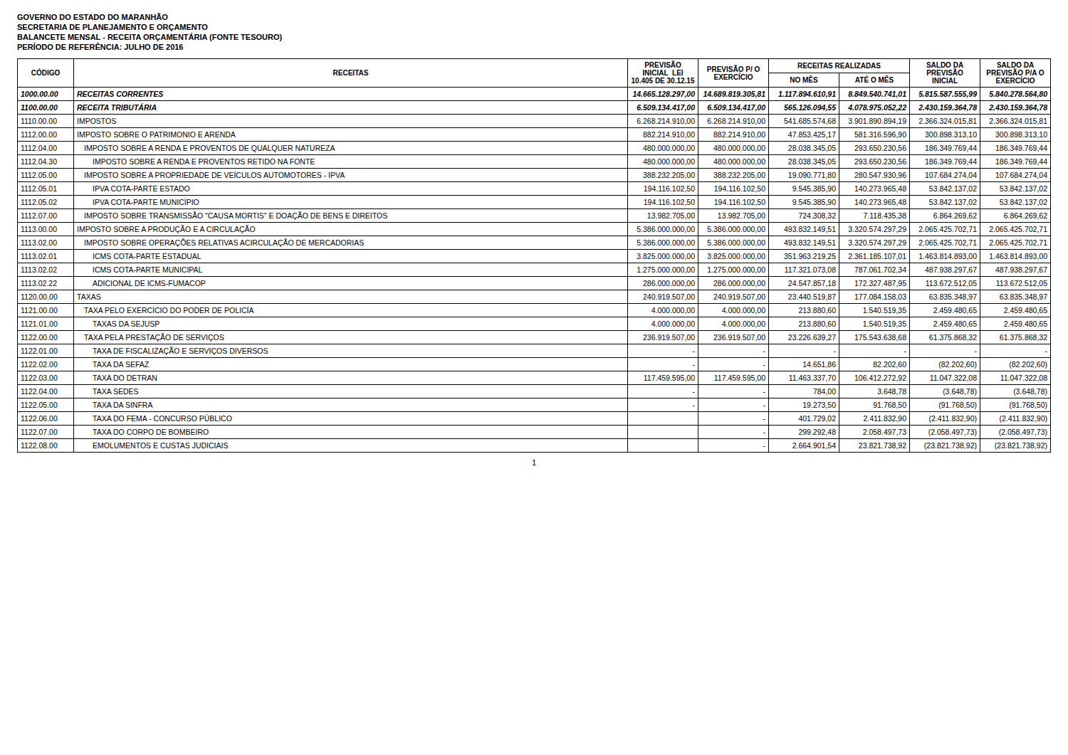GOVERNO DO ESTADO DO MARANHÃO
SECRETARIA DE PLANEJAMENTO E ORÇAMENTO
BALANCETE MENSAL - RECEITA ORÇAMENTÁRIA (FONTE TESOURO)
PERÍODO DE REFERÊNCIA: JULHO DE 2016
| CÓDIGO | RECEITAS | PREVISÃO INICIAL LEI 10.405 DE 30.12.15 | PREVISÃO P/ O EXERCÍCIO | RECEITAS REALIZADAS | SALDO DA PREVISÃO INICIAL | SALDO DA PREVISÃO P/A O EXERCÍCIO |
| --- | --- | --- | --- | --- | --- | --- |
| NO MÊS | ATÉ O MÊS |
| 1000.00.00 | RECEITAS CORRENTES | 14.665.128.297,00 | 14.689.819.305,81 | 1.117.894.610,91 | 8.849.540.741,01 | 5.815.587.555,99 | 5.840.278.564,80 |
| 1100.00.00 | RECEITA TRIBUTÁRIA | 6.509.134.417,00 | 6.509.134.417,00 | 565.126.094,55 | 4.078.975.052,22 | 2.430.159.364,78 | 2.430.159.364,78 |
| 1110.00.00 | IMPOSTOS | 6.268.214.910,00 | 6.268.214.910,00 | 541.685.574,68 | 3.901.890.894,19 | 2.366.324.015,81 | 2.366.324.015,81 |
| 1112.00.00 | IMPOSTO SOBRE O PATRIMONIO E ARENDA | 882.214.910,00 | 882.214.910,00 | 47.853.425,17 | 581.316.596,90 | 300.898.313,10 | 300.898.313,10 |
| 1112.04.00 | IMPOSTO SOBRE A RENDA E PROVENTOS DE QUALQUER NATUREZA | 480.000.000,00 | 480.000.000,00 | 28.038.345,05 | 293.650.230,56 | 186.349.769,44 | 186.349.769,44 |
| 1112.04.30 | IMPOSTO SOBRE A RENDA E PROVENTOS RETIDO NA FONTE | 480.000.000,00 | 480.000.000,00 | 28.038.345,05 | 293.650.230,56 | 186.349.769,44 | 186.349.769,44 |
| 1112.05.00 | IMPOSTO SOBRE A PROPRIEDADE DE VEÍCULOS AUTOMOTORES - IPVA | 388.232.205,00 | 388.232.205,00 | 19.090.771,80 | 280.547.930,96 | 107.684.274,04 | 107.684.274,04 |
| 1112.05.01 | IPVA COTA-PARTE ESTADO | 194.116.102,50 | 194.116.102,50 | 9.545.385,90 | 140.273.965,48 | 53.842.137,02 | 53.842.137,02 |
| 1112.05.02 | IPVA COTA-PARTE MUNICÍPIO | 194.116.102,50 | 194.116.102,50 | 9.545.385,90 | 140.273.965,48 | 53.842.137,02 | 53.842.137,02 |
| 1112.07.00 | IMPOSTO SOBRE TRANSMISSÃO "CAUSA MORTIS" E DOAÇÃO DE BENS E DIREITOS | 13.982.705,00 | 13.982.705,00 | 724.308,32 | 7.118.435,38 | 6.864.269,62 | 6.864.269,62 |
| 1113.00.00 | IMPOSTO SOBRE A PRODUÇÃO E A CIRCULAÇÃO | 5.386.000.000,00 | 5.386.000.000,00 | 493.832.149,51 | 3.320.574.297,29 | 2.065.425.702,71 | 2.065.425.702,71 |
| 1113.02.00 | IMPOSTO SOBRE OPERAÇÕES RELATIVAS ACIRCULAÇÃO DE MERCADORIAS | 5.386.000.000,00 | 5.386.000.000,00 | 493.832.149,51 | 3.320.574.297,29 | 2.065.425.702,71 | 2.065.425.702,71 |
| 1113.02.01 | ICMS COTA-PARTE ESTADUAL | 3.825.000.000,00 | 3.825.000.000,00 | 351.963.219,25 | 2.361.185.107,01 | 1.463.814.893,00 | 1.463.814.893,00 |
| 1113.02.02 | ICMS COTA-PARTE MUNICIPAL | 1.275.000.000,00 | 1.275.000.000,00 | 117.321.073,08 | 787.061.702,34 | 487.938.297,67 | 487.938.297,67 |
| 1113.02.22 | ADICIONAL DE ICMS-FUMACOP | 286.000.000,00 | 286.000.000,00 | 24.547.857,18 | 172.327.487,95 | 113.672.512,05 | 113.672.512,05 |
| 1120.00.00 | TAXAS | 240.919.507,00 | 240.919.507,00 | 23.440.519,87 | 177.084.158,03 | 63.835.348,97 | 63.835.348,97 |
| 1121.00.00 | TAXA PELO EXERCÍCIO DO PODER DE POLICÍA | 4.000.000,00 | 4.000.000,00 | 213.880,60 | 1.540.519,35 | 2.459.480,65 | 2.459.480,65 |
| 1121.01.00 | TAXAS DA SEJUSP | 4.000.000,00 | 4.000.000,00 | 213.880,60 | 1.540.519,35 | 2.459.480,65 | 2.459.480,65 |
| 1122.00.00 | TAXA PELA PRESTAÇÃO DE SERVIÇOS | 236.919.507,00 | 236.919.507,00 | 23.226.639,27 | 175.543.638,68 | 61.375.868,32 | 61.375.868,32 |
| 1122.01.00 | TAXA DE FISCALIZAÇÃO E SERVIÇOS DIVERSOS | - | - | - | - | - | - |
| 1122.02.00 | TAXA DA SEFAZ | - | - | 14.651,86 | 82.202,60 | (82.202,60) | (82.202,60) |
| 1122.03.00 | TAXA DO DETRAN | 117.459.595,00 | 117.459.595,00 | 11.463.337,70 | 106.412.272,92 | 11.047.322,08 | 11.047.322,08 |
| 1122.04.00 | TAXA SEDES | - | - | 784,00 | 3.648,78 | (3.648,78) | (3.648,78) |
| 1122.05.00 | TAXA DA SINFRA | - | - | 19.273,50 | 91.768,50 | (91.768,50) | (91.768,50) |
| 1122.06.00 | TAXA DO FEMA - CONCURSO PÚBLICO | | - | 401.729,02 | 2.411.832,90 | (2.411.832,90) | (2.411.832,90) |
| 1122.07.00 | TAXA DO CORPO DE BOMBEIRO | | - | 299.292,48 | 2.058.497,73 | (2.058.497,73) | (2.058.497,73) |
| 1122.08.00 | EMOLUMENTOS E CUSTAS JUDICIAIS | | - | 2.664.901,54 | 23.821.738,92 | (23.821.738,92) | (23.821.738,92) |
1